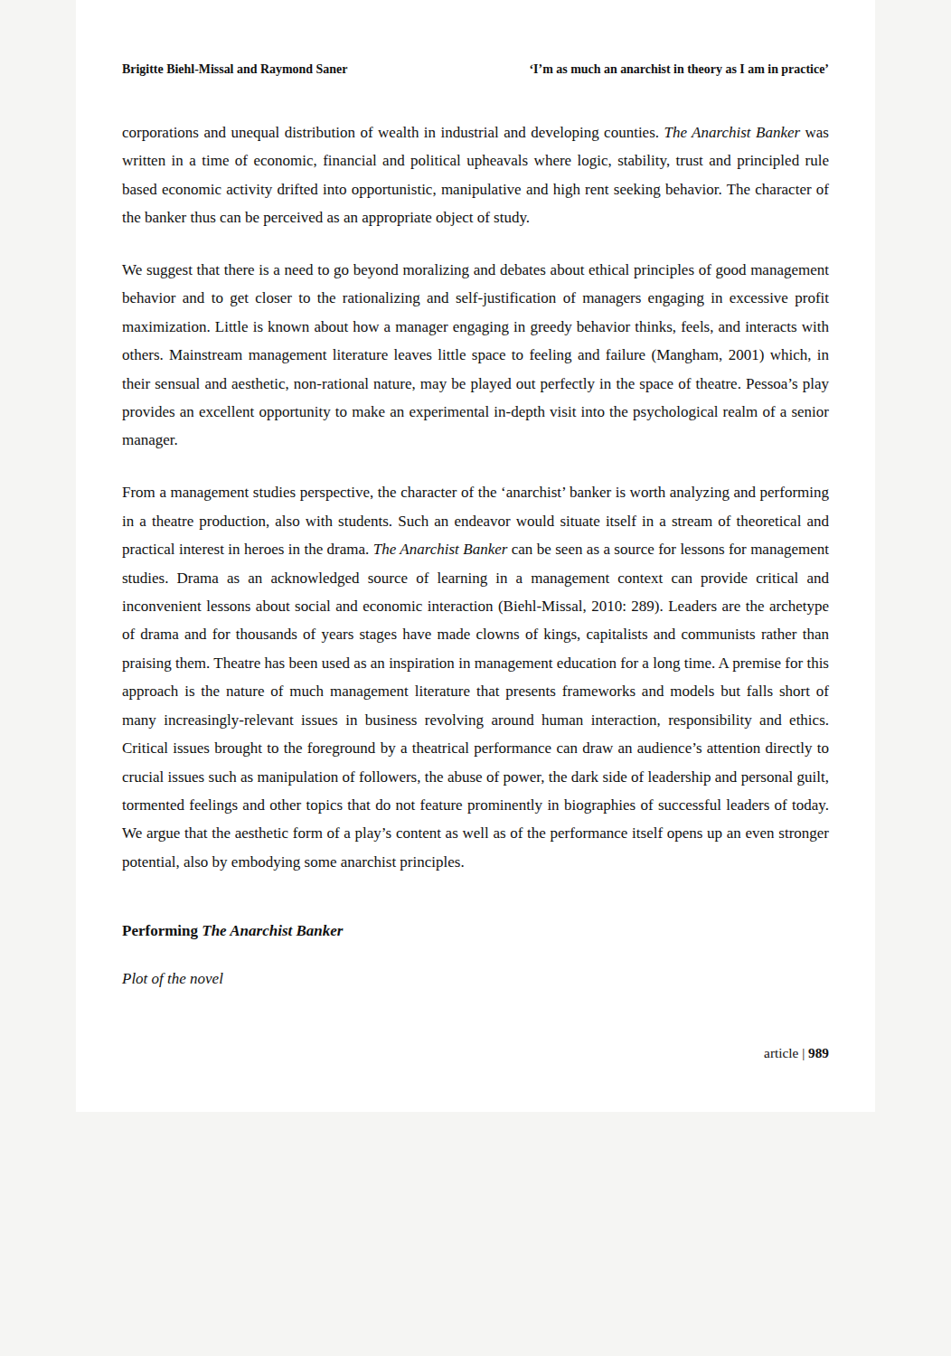Brigitte Biehl-Missal and Raymond Saner ‘I’m as much an anarchist in theory as I am in practice’
corporations and unequal distribution of wealth in industrial and developing counties. The Anarchist Banker was written in a time of economic, financial and political upheavals where logic, stability, trust and principled rule based economic activity drifted into opportunistic, manipulative and high rent seeking behavior. The character of the banker thus can be perceived as an appropriate object of study.
We suggest that there is a need to go beyond moralizing and debates about ethical principles of good management behavior and to get closer to the rationalizing and self-justification of managers engaging in excessive profit maximization. Little is known about how a manager engaging in greedy behavior thinks, feels, and interacts with others. Mainstream management literature leaves little space to feeling and failure (Mangham, 2001) which, in their sensual and aesthetic, non-rational nature, may be played out perfectly in the space of theatre. Pessoa’s play provides an excellent opportunity to make an experimental in-depth visit into the psychological realm of a senior manager.
From a management studies perspective, the character of the ‘anarchist’ banker is worth analyzing and performing in a theatre production, also with students. Such an endeavor would situate itself in a stream of theoretical and practical interest in heroes in the drama. The Anarchist Banker can be seen as a source for lessons for management studies. Drama as an acknowledged source of learning in a management context can provide critical and inconvenient lessons about social and economic interaction (Biehl-Missal, 2010: 289). Leaders are the archetype of drama and for thousands of years stages have made clowns of kings, capitalists and communists rather than praising them. Theatre has been used as an inspiration in management education for a long time. A premise for this approach is the nature of much management literature that presents frameworks and models but falls short of many increasingly-relevant issues in business revolving around human interaction, responsibility and ethics. Critical issues brought to the foreground by a theatrical performance can draw an audience’s attention directly to crucial issues such as manipulation of followers, the abuse of power, the dark side of leadership and personal guilt, tormented feelings and other topics that do not feature prominently in biographies of successful leaders of today. We argue that the aesthetic form of a play’s content as well as of the performance itself opens up an even stronger potential, also by embodying some anarchist principles.
Performing The Anarchist Banker
Plot of the novel
article | 989